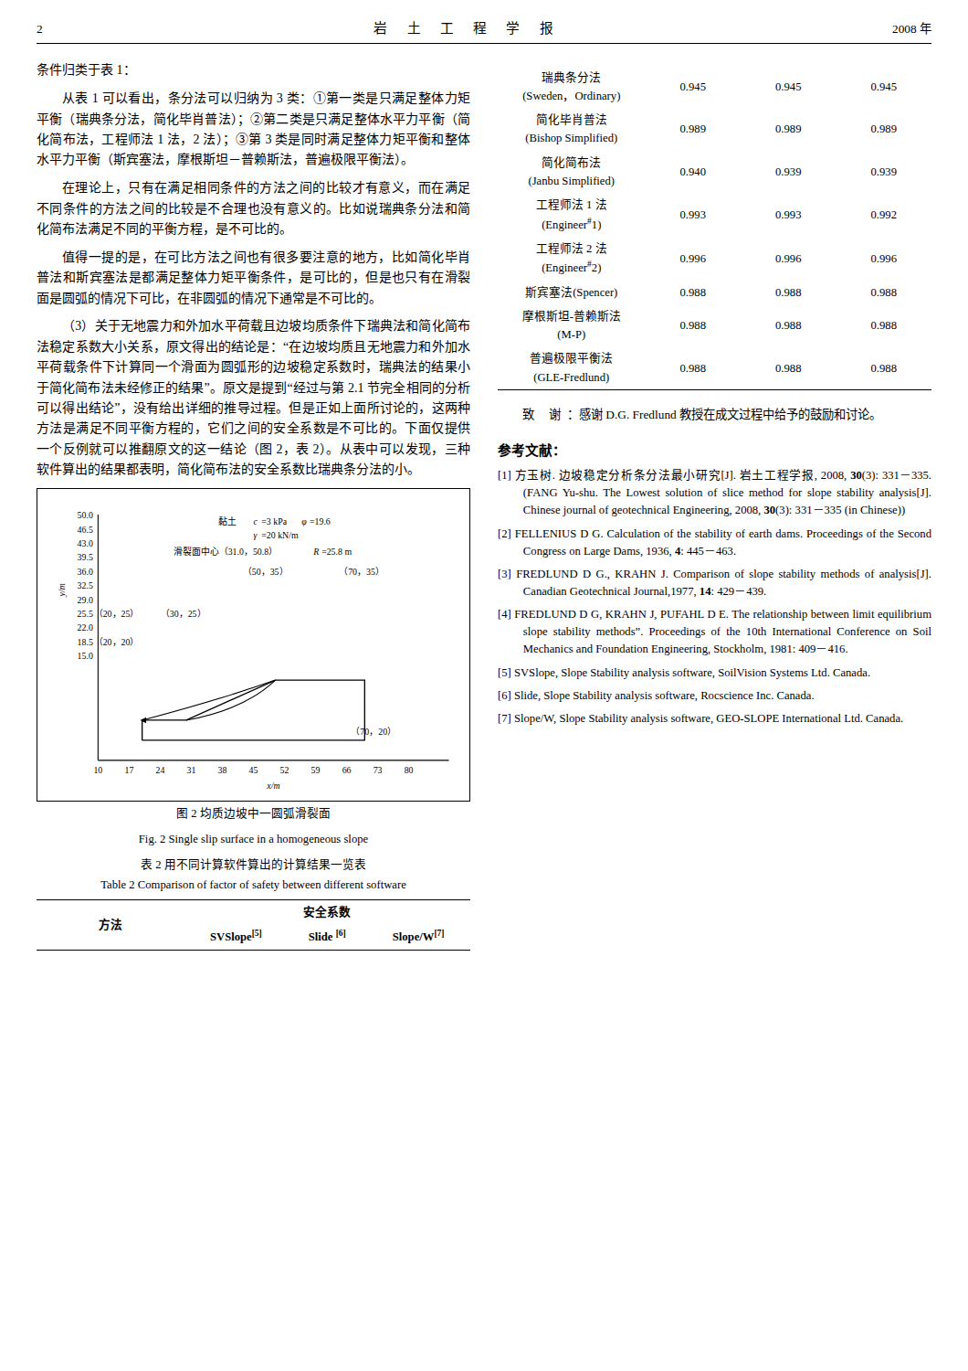2 岩 土 工 程 学 报 2008 年
条件归类于表 1：
从表 1 可以看出，条分法可以归纳为 3 类：①第一类是只满足整体力矩平衡（瑞典条分法，简化毕肖普法）；②第二类是只满足整体水平力平衡（简化简布法，工程师法 1 法，2 法）；③第 3 类是同时满足整体力矩平衡和整体水平力平衡（斯宾塞法，摩根斯坦－普赖斯法，普遍极限平衡法）。
在理论上，只有在满足相同条件的方法之间的比较才有意义，而在满足不同条件的方法之间的比较是不合理也没有意义的。比如说瑞典条分法和简化简布法满足不同的平衡方程，是不可比的。
值得一提的是，在可比方法之间也有很多要注意的地方，比如简化毕肖普法和斯宾塞法是都满足整体力矩平衡条件，是可比的，但是也只有在滑裂面是圆弧的情况下可比，在非圆弧的情况下通常是不可比的。
（3）关于无地震力和外加水平荷载且边坡均质条件下瑞典法和简化简布法稳定系数大小关系，原文得出的结论是：“在边坡均质且无地震力和外加水平荷载条件下计算同一个滑面为圆弧形的边坡稳定系数时，瑞典法的结果小于简化简布法未经修正的结果”。原文是提到“经过与第 2.1 节完全相同的分析可以得出结论”，没有给出详细的推导过程。但是正如上面所讨论的，这两种方法是满足不同平衡方程的，它们之间的安全系数是不可比的。下面仅提供一个反例就可以推翻原文的这一结论（图 2，表 2）。从表中可以发现，三种软件算出的结果都表明，简化简布法的安全系数比瑞典条分法的小。
50.0 46.5 43.0 39.5 36.0 32.5 29.0 25.5 22.0 18.5 15.0 y/m 10 17 24 31 38 45 52 59 66 73 80 x/m 黏土 c =3 kPa φ =19.6 γ =20 kN/m 滑裂面中心（31.0，50.8） R =25.8 m （50，35） （70，35） （20，25） （30，25） （20，20） （70，20）
图 2 均质边坡中一圆弧滑裂面
Fig. 2 Single slip surface in a homogeneous slope
表 2 用不同计算软件算出的计算结果一览表
Table 2 Comparison of factor of safety between different software
| 方法 | 安全系数 |
| --- | --- |
| SVSlope [5] | Slide [6] | Slope/W [7] |
| 瑞典条分法 (Sweden，Ordinary) | 0.945 | 0.945 | 0.945 |
| 简化毕肖普法 (Bishop Simplified) | 0.989 | 0.989 | 0.989 |
| 简化简布法 (Janbu Simplified) | 0.940 | 0.939 | 0.939 |
| 工程师法 1 法 (Engineer # 1) | 0.993 | 0.993 | 0.992 |
| 工程师法 2 法 (Engineer # 2) | 0.996 | 0.996 | 0.996 |
| 斯宾塞法 (Spencer) | 0.988 | 0.988 | 0.988 |
| 摩根斯坦-普赖斯法 (M-P) | 0.988 | 0.988 | 0.988 |
| 普遍极限平衡法 (GLE-Fredlund) | 0.988 | 0.988 | 0.988 |
致 谢：感谢 D.G. Fredlund 教授在成文过程中给予的鼓励和讨论。
参考文献：
方玉树. 边坡稳定分析条分法最小研究[J]. 岩土工程学报, 2008, 30(3): 331－335. (FANG Yu-shu. The Lowest solution of slice method for slope stability analysis[J]. Chinese journal of geotechnical Engineering, 2008, 30(3): 331－335 (in Chinese))
FELLENIUS D G. Calculation of the stability of earth dams. Proceedings of the Second Congress on Large Dams, 1936, 4: 445－463.
FREDLUND D G., KRAHN J. Comparison of slope stability methods of analysis[J]. Canadian Geotechnical Journal,1977, 14: 429－439.
FREDLUND D G, KRAHN J, PUFAHL D E. The relationship between limit equilibrium slope stability methods”. Proceedings of the 10th International Conference on Soil Mechanics and Foundation Engineering, Stockholm, 1981: 409－416.
SVSlope, Slope Stability analysis software, SoilVision Systems Ltd. Canada.
Slide, Slope Stability analysis software, Rocscience Inc. Canada.
Slope/W, Slope Stability analysis software, GEO-SLOPE International Ltd. Canada.